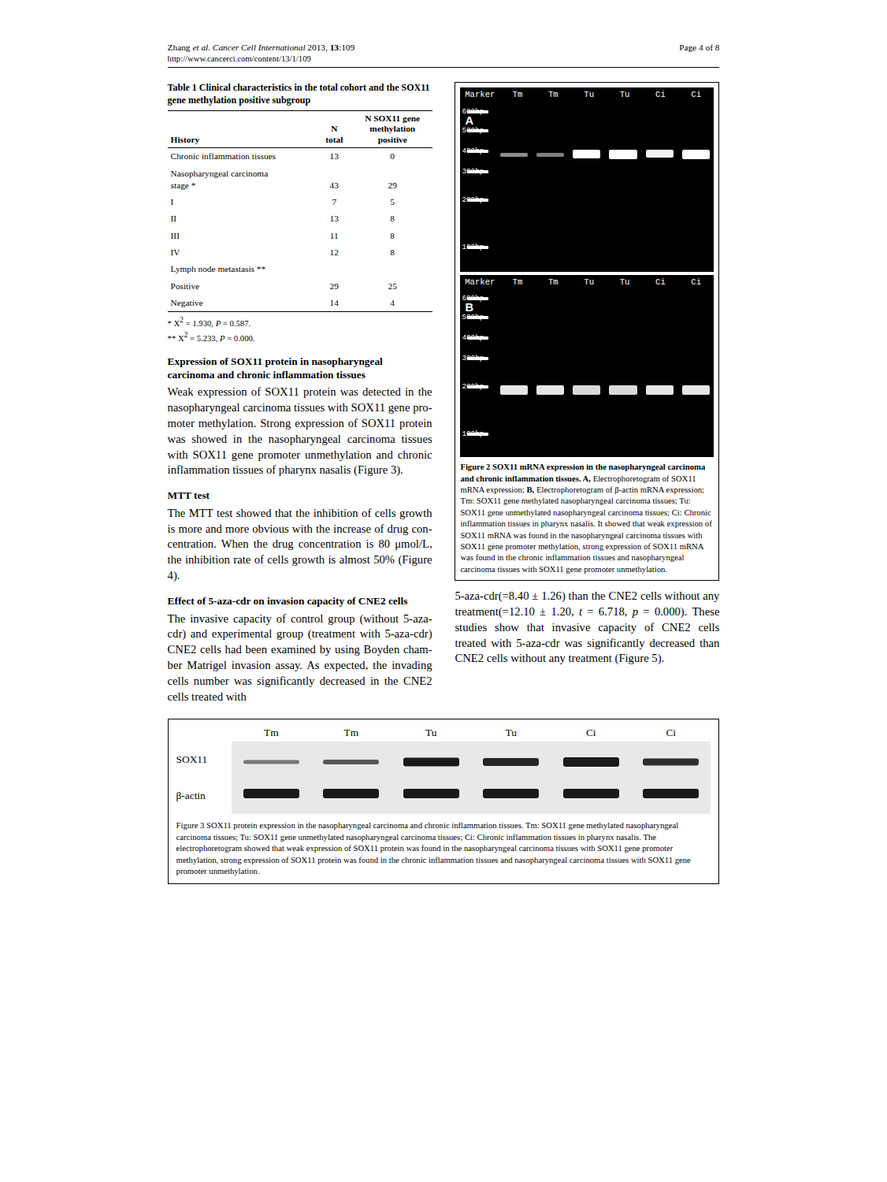Zhang et al. Cancer Cell International 2013, 13:109
http://www.cancerci.com/content/13/1/109
Page 4 of 8
Table 1 Clinical characteristics in the total cohort and the SOX11 gene methylation positive subgroup
| History | N total | N SOX11 gene methylation positive |
| --- | --- | --- |
| Chronic inflammation tissues | 13 | 0 |
| Nasopharyngeal carcinoma stage * | 43 | 29 |
| I | 7 | 5 |
| II | 13 | 8 |
| III | 11 | 8 |
| IV | 12 | 8 |
| Lymph node metastasis ** | | |
| Positive | 29 | 25 |
| Negative | 14 | 4 |
* X2 = 1.930, P = 0.587.
** X2 = 5.233, P = 0.000.
Expression of SOX11 protein in nasopharyngeal carcinoma and chronic inflammation tissues
Weak expression of SOX11 protein was detected in the nasopharyngeal carcinoma tissues with SOX11 gene promoter methylation. Strong expression of SOX11 protein was showed in the nasopharyngeal carcinoma tissues with SOX11 gene promoter unmethylation and chronic inflammation tissues of pharynx nasalis (Figure 3).
MTT test
The MTT test showed that the inhibition of cells growth is more and more obvious with the increase of drug concentration. When the drug concentration is 80 μmol/L, the inhibition rate of cells growth is almost 50% (Figure 4).
Effect of 5-aza-cdr on invasion capacity of CNE2 cells
The invasive capacity of control group (without 5-aza-cdr) and experimental group (treatment with 5-aza-cdr) CNE2 cells had been examined by using Boyden chamber Matrigel invasion assay. As expected, the invading cells number was significantly decreased in the CNE2 cells treated with
Marker Tm Tm Tu Tu Ci Ci
A
600bp
500bp
400bp
300bp
200bp
100bp
Marker Tm Tm Tu Tu Ci Ci
B
600bp
500bp
400bp
300bp
200bp
100bp
Figure 2 SOX11 mRNA expression in the nasopharyngeal carcinoma and chronic inflammation tissues. A, Electrophoretogram of SOX11 mRNA expression; B, Electrophoretogram of β-actin mRNA expression; Tm: SOX11 gene methylated nasopharyngeal carcinoma tissues; Tu: SOX11 gene unmethylated nasopharyngeal carcinoma tissues; Ci: Chronic inflammation tissues in pharynx nasalis. It showed that weak expression of SOX11 mRNA was found in the nasopharyngeal carcinoma tissues with SOX11 gene promoter methylation, strong expression of SOX11 mRNA was found in the chronic inflammation tissues and nasopharyngeal carcinoma tissues with SOX11 gene promoter unmethylation.
5-aza-cdr(=8.40 ± 1.26) than the CNE2 cells without any treatment(=12.10 ± 1.20, t = 6.718, p = 0.000). These studies show that invasive capacity of CNE2 cells treated with 5-aza-cdr was significantly decreased than CNE2 cells without any treatment (Figure 5).
Tm
Tm
Tu
Tu
Ci
Ci
SOX11
β-actin
Figure 3 SOX11 protein expression in the nasopharyngeal carcinoma and chronic inflammation tissues. Tm: SOX11 gene methylated nasopharyngeal carcinoma tissues; Tu: SOX11 gene unmethylated nasopharyngeal carcinoma tissues; Ci: Chronic inflammation tissues in pharynx nasalis. The electrophoretogram showed that weak expression of SOX11 protein was found in the nasopharyngeal carcinoma tissues with SOX11 gene promoter methylation, strong expression of SOX11 protein was found in the chronic inflammation tissues and nasopharyngeal carcinoma tissues with SOX11 gene promoter unmethylation.